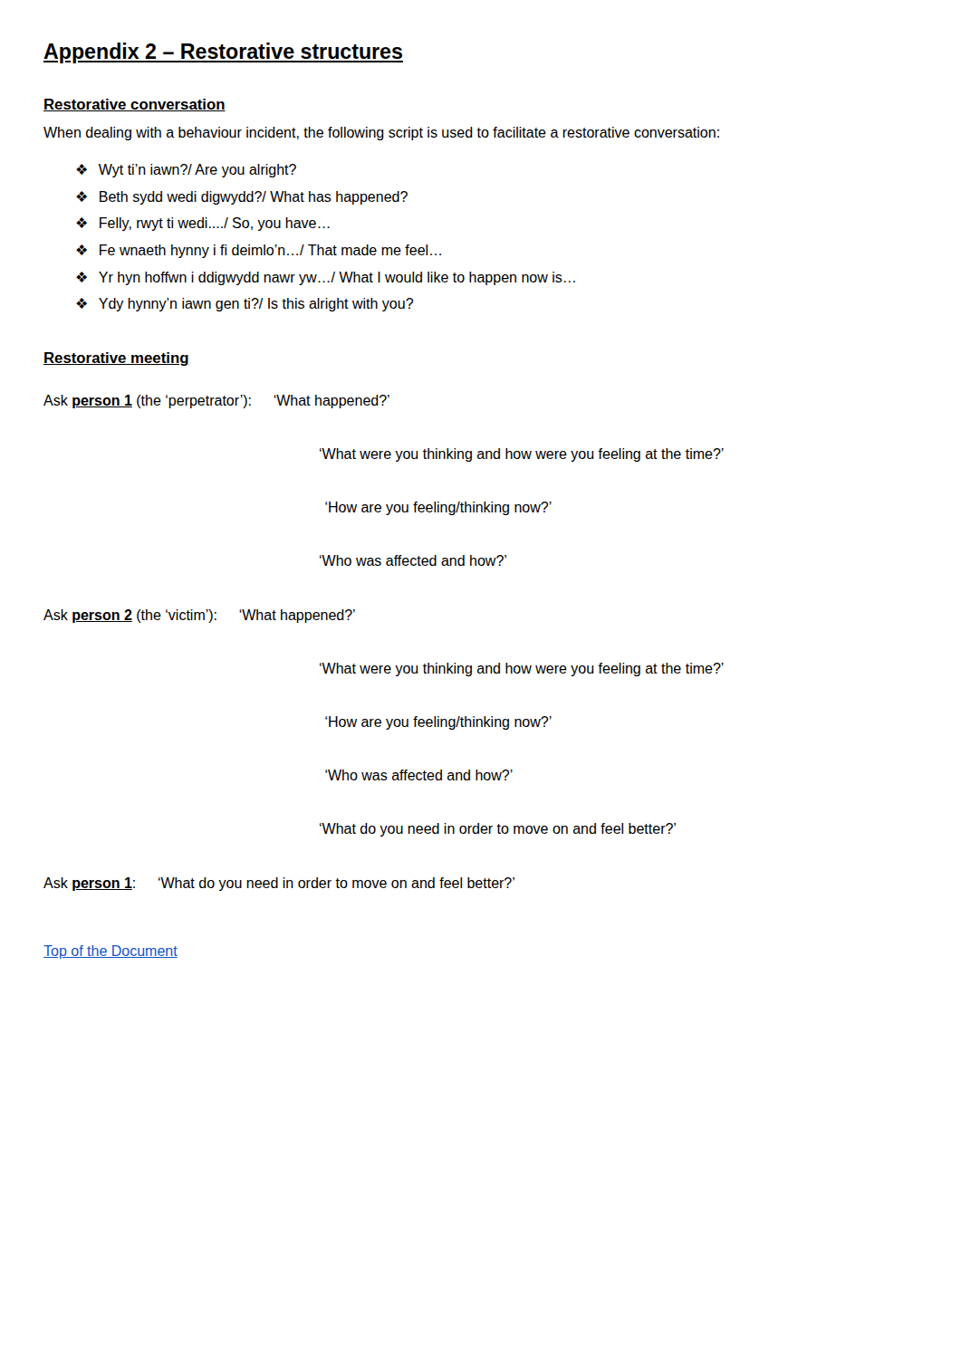Appendix 2 – Restorative structures
Restorative conversation
When dealing with a behaviour incident, the following script is used to facilitate a restorative conversation:
Wyt ti’n iawn?/ Are you alright?
Beth sydd wedi digwydd?/ What has happened?
Felly, rwyt ti wedi..../ So, you have…
Fe wnaeth hynny i fi deimlo’n…/ That made me feel…
Yr hyn hoffwn i ddigwydd nawr yw…/ What I would like to happen now is…
Ydy hynny’n iawn gen ti?/ Is this alright with you?
Restorative meeting
Ask person 1 (the ‘perpetrator’): ‘What happened?’
‘What were you thinking and how were you feeling at the time?’
‘How are you feeling/thinking now?’
‘Who was affected and how?’
Ask person 2 (the ‘victim’): ‘What happened?’
‘What were you thinking and how were you feeling at the time?’
‘How are you feeling/thinking now?’
‘Who was affected and how?’
‘What do you need in order to move on and feel better?’
Ask person 1: ‘What do you need in order to move on and feel better?’
Top of the Document